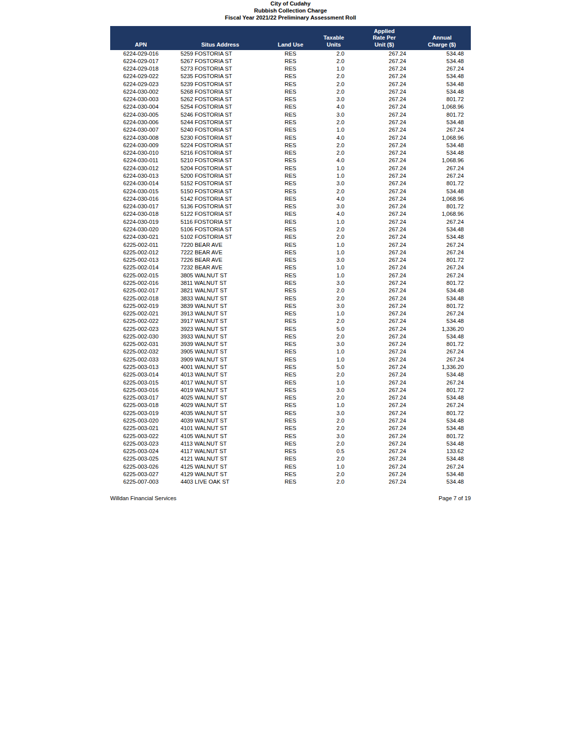City of Cudahy
Rubbish Collection Charge
Fiscal Year 2021/22 Preliminary Assessment Roll
| APN | Situs Address | Land Use | Taxable Units | Applied Rate Per Unit ($) | Annual Charge ($) |
| --- | --- | --- | --- | --- | --- |
| 6224-029-016 | 5259 FOSTORIA ST | RES | 2.0 | 267.24 | 534.48 |
| 6224-029-017 | 5267 FOSTORIA ST | RES | 2.0 | 267.24 | 534.48 |
| 6224-029-018 | 5273 FOSTORIA ST | RES | 1.0 | 267.24 | 267.24 |
| 6224-029-022 | 5235 FOSTORIA ST | RES | 2.0 | 267.24 | 534.48 |
| 6224-029-023 | 5239 FOSTORIA ST | RES | 2.0 | 267.24 | 534.48 |
| 6224-030-002 | 5268 FOSTORIA ST | RES | 2.0 | 267.24 | 534.48 |
| 6224-030-003 | 5262 FOSTORIA ST | RES | 3.0 | 267.24 | 801.72 |
| 6224-030-004 | 5254 FOSTORIA ST | RES | 4.0 | 267.24 | 1,068.96 |
| 6224-030-005 | 5246 FOSTORIA ST | RES | 3.0 | 267.24 | 801.72 |
| 6224-030-006 | 5244 FOSTORIA ST | RES | 2.0 | 267.24 | 534.48 |
| 6224-030-007 | 5240 FOSTORIA ST | RES | 1.0 | 267.24 | 267.24 |
| 6224-030-008 | 5230 FOSTORIA ST | RES | 4.0 | 267.24 | 1,068.96 |
| 6224-030-009 | 5224 FOSTORIA ST | RES | 2.0 | 267.24 | 534.48 |
| 6224-030-010 | 5216 FOSTORIA ST | RES | 2.0 | 267.24 | 534.48 |
| 6224-030-011 | 5210 FOSTORIA ST | RES | 4.0 | 267.24 | 1,068.96 |
| 6224-030-012 | 5204 FOSTORIA ST | RES | 1.0 | 267.24 | 267.24 |
| 6224-030-013 | 5200 FOSTORIA ST | RES | 1.0 | 267.24 | 267.24 |
| 6224-030-014 | 5152 FOSTORIA ST | RES | 3.0 | 267.24 | 801.72 |
| 6224-030-015 | 5150 FOSTORIA ST | RES | 2.0 | 267.24 | 534.48 |
| 6224-030-016 | 5142 FOSTORIA ST | RES | 4.0 | 267.24 | 1,068.96 |
| 6224-030-017 | 5136 FOSTORIA ST | RES | 3.0 | 267.24 | 801.72 |
| 6224-030-018 | 5122 FOSTORIA ST | RES | 4.0 | 267.24 | 1,068.96 |
| 6224-030-019 | 5116 FOSTORIA ST | RES | 1.0 | 267.24 | 267.24 |
| 6224-030-020 | 5106 FOSTORIA ST | RES | 2.0 | 267.24 | 534.48 |
| 6224-030-021 | 5102 FOSTORIA ST | RES | 2.0 | 267.24 | 534.48 |
| 6225-002-011 | 7220 BEAR AVE | RES | 1.0 | 267.24 | 267.24 |
| 6225-002-012 | 7222 BEAR AVE | RES | 1.0 | 267.24 | 267.24 |
| 6225-002-013 | 7226 BEAR AVE | RES | 3.0 | 267.24 | 801.72 |
| 6225-002-014 | 7232 BEAR AVE | RES | 1.0 | 267.24 | 267.24 |
| 6225-002-015 | 3805 WALNUT ST | RES | 1.0 | 267.24 | 267.24 |
| 6225-002-016 | 3811 WALNUT ST | RES | 3.0 | 267.24 | 801.72 |
| 6225-002-017 | 3821 WALNUT ST | RES | 2.0 | 267.24 | 534.48 |
| 6225-002-018 | 3833 WALNUT ST | RES | 2.0 | 267.24 | 534.48 |
| 6225-002-019 | 3839 WALNUT ST | RES | 3.0 | 267.24 | 801.72 |
| 6225-002-021 | 3913 WALNUT ST | RES | 1.0 | 267.24 | 267.24 |
| 6225-002-022 | 3917 WALNUT ST | RES | 2.0 | 267.24 | 534.48 |
| 6225-002-023 | 3923 WALNUT ST | RES | 5.0 | 267.24 | 1,336.20 |
| 6225-002-030 | 3933 WALNUT ST | RES | 2.0 | 267.24 | 534.48 |
| 6225-002-031 | 3939 WALNUT ST | RES | 3.0 | 267.24 | 801.72 |
| 6225-002-032 | 3905 WALNUT ST | RES | 1.0 | 267.24 | 267.24 |
| 6225-002-033 | 3909 WALNUT ST | RES | 1.0 | 267.24 | 267.24 |
| 6225-003-013 | 4001 WALNUT ST | RES | 5.0 | 267.24 | 1,336.20 |
| 6225-003-014 | 4013 WALNUT ST | RES | 2.0 | 267.24 | 534.48 |
| 6225-003-015 | 4017 WALNUT ST | RES | 1.0 | 267.24 | 267.24 |
| 6225-003-016 | 4019 WALNUT ST | RES | 3.0 | 267.24 | 801.72 |
| 6225-003-017 | 4025 WALNUT ST | RES | 2.0 | 267.24 | 534.48 |
| 6225-003-018 | 4029 WALNUT ST | RES | 1.0 | 267.24 | 267.24 |
| 6225-003-019 | 4035 WALNUT ST | RES | 3.0 | 267.24 | 801.72 |
| 6225-003-020 | 4039 WALNUT ST | RES | 2.0 | 267.24 | 534.48 |
| 6225-003-021 | 4101 WALNUT ST | RES | 2.0 | 267.24 | 534.48 |
| 6225-003-022 | 4105 WALNUT ST | RES | 3.0 | 267.24 | 801.72 |
| 6225-003-023 | 4113 WALNUT ST | RES | 2.0 | 267.24 | 534.48 |
| 6225-003-024 | 4117 WALNUT ST | RES | 0.5 | 267.24 | 133.62 |
| 6225-003-025 | 4121 WALNUT ST | RES | 2.0 | 267.24 | 534.48 |
| 6225-003-026 | 4125 WALNUT ST | RES | 1.0 | 267.24 | 267.24 |
| 6225-003-027 | 4129 WALNUT ST | RES | 2.0 | 267.24 | 534.48 |
| 6225-007-003 | 4403 LIVE OAK ST | RES | 2.0 | 267.24 | 534.48 |
Willdan Financial Services Page 7 of 19